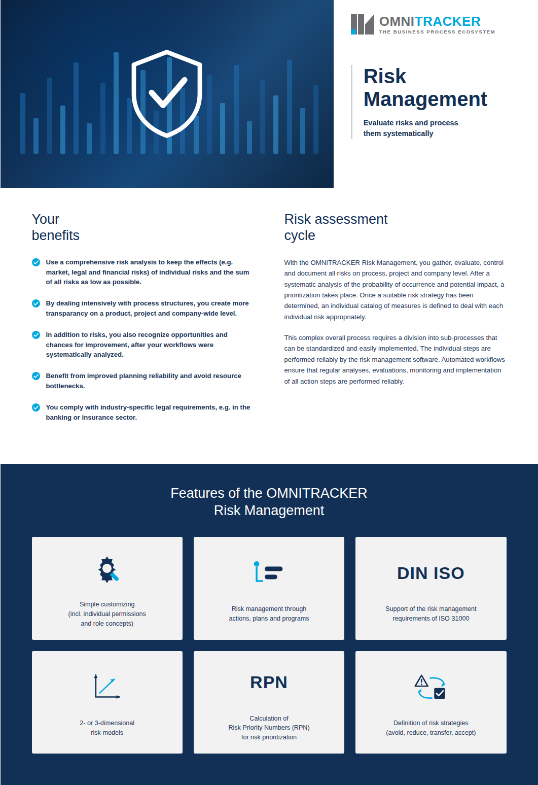OMNITRACKER
THE BUSINESS PROCESS ECOSYSTEM
Risk
Management
Evaluate risks and process
them systematically
Your
benefits
Use a comprehensive risk analysis to keep the effects (e.g. market, legal and financial risks) of individual risks and the sum of all risks as low as possible.
By dealing intensively with process structures, you create more transparancy on a product, project and company-wide level.
In addition to risks, you also recognize opportunities and chances for improvement, after your workflows were systematically analyzed.
Benefit from improved planning reliability and avoid resource bottlenecks.
You comply with industry-specific legal requirements, e.g. in the banking or insurance sector.
Risk assessment
cycle
With the OMNITRACKER Risk Management, you gather, evaluate, control and document all risks on process, project and company level. After a systematic analysis of the probability of occurrence and potential impact, a prioritization takes place. Once a suitable risk strategy has been determined, an individual catalog of measures is defined to deal with each individual risk appropriately.
This complex overall process requires a division into sub-processes that can be standardized and easily implemented. The individual steps are performed reliably by the risk management software. Automated workflows ensure that regular analyses, evaluations, monitoring and implementation of all action steps are performed reliably.
Features of the OMNITRACKER
Risk Management
Simple customizing
(incl. individual permissions
and role concepts)
Risk management through
actions, plans and programs
DIN ISO
Support of the risk management
requirements of ISO 31000
2- or 3-dimensional
risk models
RPN
Calculation of
Risk Priority Numbers (RPN)
for risk prioritization
Definition of risk strategies
(avoid, reduce, transfer, accept)